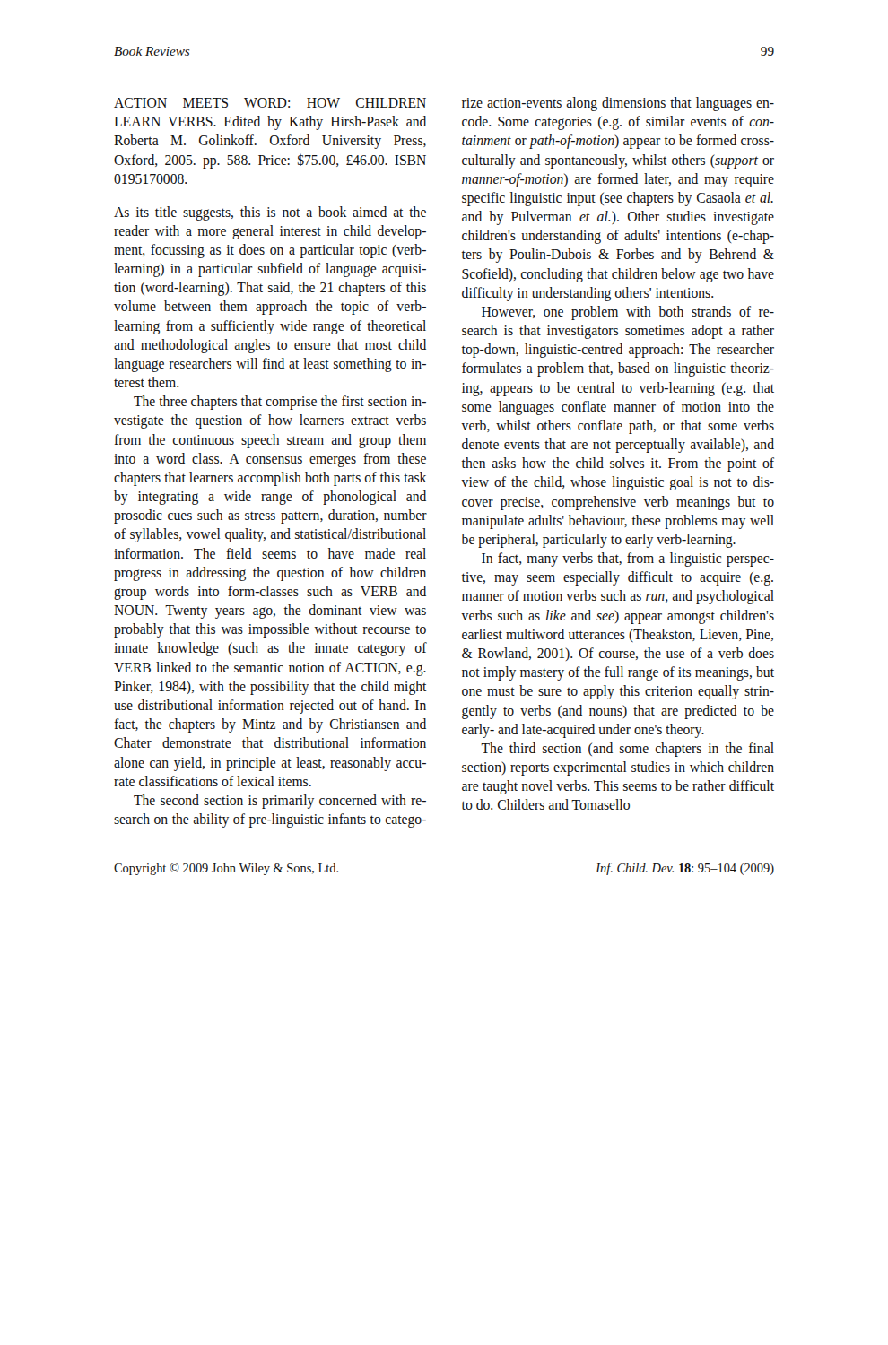Book Reviews 99
Action Meets Word: How Children Learn Verbs. Edited by Kathy Hirsh-Pasek and Roberta M. Golinkoff. Oxford University Press, Oxford, 2005. pp. 588. Price: $75.00, £46.00. ISBN 0195170008.
As its title suggests, this is not a book aimed at the reader with a more general interest in child development, focussing as it does on a particular topic (verb-learning) in a particular subfield of language acquisition (word-learning). That said, the 21 chapters of this volume between them approach the topic of verb-learning from a sufficiently wide range of theoretical and methodological angles to ensure that most child language researchers will find at least something to interest them.
The three chapters that comprise the first section investigate the question of how learners extract verbs from the continuous speech stream and group them into a word class. A consensus emerges from these chapters that learners accomplish both parts of this task by integrating a wide range of phonological and prosodic cues such as stress pattern, duration, number of syllables, vowel quality, and statistical/distributional information. The field seems to have made real progress in addressing the question of how children group words into form-classes such as VERB and NOUN. Twenty years ago, the dominant view was probably that this was impossible without recourse to innate knowledge (such as the innate category of VERB linked to the semantic notion of ACTION, e.g. Pinker, 1984), with the possibility that the child might use distributional information rejected out of hand. In fact, the chapters by Mintz and by Christiansen and Chater demonstrate that distributional information alone can yield, in principle at least, reasonably accurate classifications of lexical items.
The second section is primarily concerned with research on the ability of pre-linguistic infants to categorize action-events along dimensions that languages encode. Some categories (e.g. of similar events of containment or path-of-motion) appear to be formed cross-culturally and spontaneously, whilst others (support or manner-of-motion) are formed later, and may require specific linguistic input (see chapters by Casaola et al. and by Pulverman et al.). Other studies investigate children's understanding of adults' intentions (e-chapters by Poulin-Dubois & Forbes and by Behrend & Scofield), concluding that children below age two have difficulty in understanding others' intentions.
However, one problem with both strands of research is that investigators sometimes adopt a rather top-down, linguistic-centred approach: The researcher formulates a problem that, based on linguistic theorizing, appears to be central to verb-learning (e.g. that some languages conflate manner of motion into the verb, whilst others conflate path, or that some verbs denote events that are not perceptually available), and then asks how the child solves it. From the point of view of the child, whose linguistic goal is not to discover precise, comprehensive verb meanings but to manipulate adults' behaviour, these problems may well be peripheral, particularly to early verb-learning.
In fact, many verbs that, from a linguistic perspective, may seem especially difficult to acquire (e.g. manner of motion verbs such as run, and psychological verbs such as like and see) appear amongst children's earliest multiword utterances (Theakston, Lieven, Pine, & Rowland, 2001). Of course, the use of a verb does not imply mastery of the full range of its meanings, but one must be sure to apply this criterion equally stringently to verbs (and nouns) that are predicted to be early- and late-acquired under one's theory.
The third section (and some chapters in the final section) reports experimental studies in which children are taught novel verbs. This seems to be rather difficult to do. Childers and Tomasello
Copyright © 2009 John Wiley & Sons, Ltd. Inf. Child. Dev. 18: 95–104 (2009)